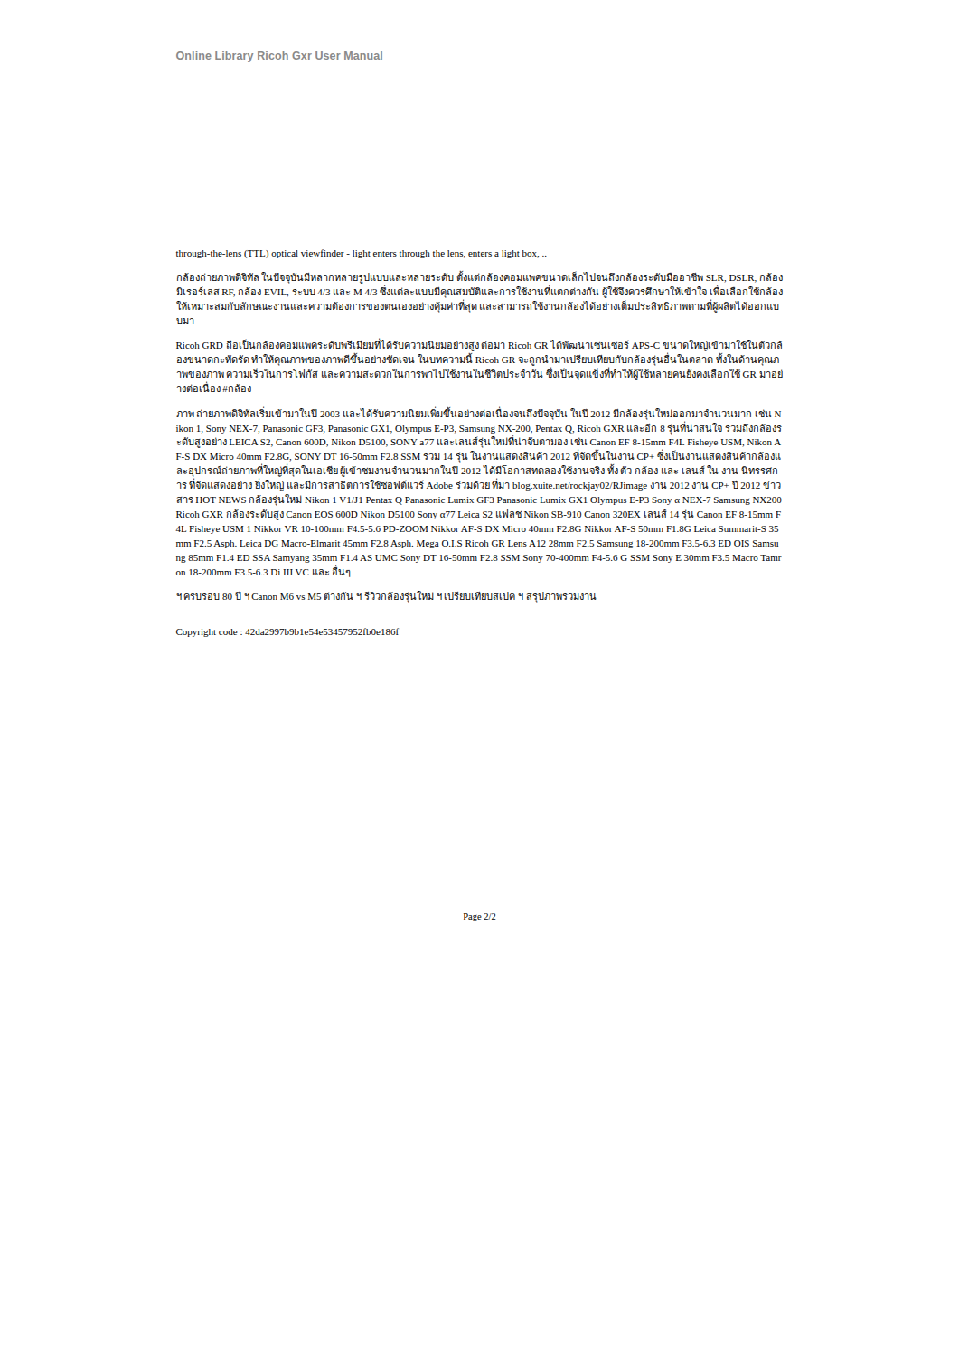Online Library Ricoh Gxr User Manual
through-the-lens (TTL) optical viewfinder - light enters through the lens, enters a light box, ..
กล้องถ่ายภาพดิจิทัล ในปัจจุบันมีหลากหลายรูปแบบและหลายระดับ ตั้งแต่กล้องคอมแพคขนาดเล็กไปจนถึงกล้องระดับมืออาชีพ SLR, DSLR, กล้องมิเรอร์เลส RF, กล้อง EVIL, ระบบ 4/3 และ M 4/3 ซึ่งแต่ละแบบมีคุณสมบัติและการใช้งานที่แตกต่างกัน ผู้ใช้จึงควรศึกษาให้เข้าใจ เพื่อเลือกใช้กล้องให้เหมาะสมกับลักษณะงานและความต้องการของตนเองอย่างคุ้มค่าที่สุด และสามารถใช้งานกล้องได้อย่างเต็มประสิทธิภาพตามที่ผู้ผลิตได้ออกแบบมา
Ricoh GRD ถือเป็นกล้องคอมแพคระดับพรีเมียมที่ได้รับความนิยมอย่างสูง ต่อมา Ricoh GR ได้พัฒนาเซนเซอร์ APS-C ขนาดใหญ่เข้ามาใช้ในตัวกล้องขนาดกะทัดรัด ทำให้คุณภาพของภาพดีขึ้นอย่างชัดเจน ในบทความนี้ Ricoh GR จะถูกนำมาเปรียบเทียบกับกล้องรุ่นอื่นในตลาด ทั้งในด้านคุณภาพของภาพ ความเร็วในการโฟกัส และความสะดวกในการพาไปใช้งานในชีวิตประจำวัน ซึ่งเป็นจุดแข็งที่ทำให้ผู้ใช้หลายคนยังคงเลือกใช้ GR มาอย่างต่อเนื่อง #กล้อง
ภาพ ถ่ายภาพดิจิทัลเริ่มเข้ามาในปี 2003 และได้รับความนิยมเพิ่มขึ้นอย่างต่อเนื่องจนถึงปัจจุบัน ในปี 2012 มีกล้องรุ่นใหม่ออกมาจำนวนมาก เช่น Nikon 1, Sony NEX-7, Panasonic GF3, Panasonic GX1, Olympus E-P3, Samsung NX-200, Pentax Q, Ricoh GXR และอีก 8 รุ่นที่น่าสนใจ รวมถึงกล้องระดับสูงอย่าง LEICA S2, Canon 600D, Nikon D5100, SONY a77 และเลนส์รุ่นใหม่ที่น่าจับตามอง เช่น Canon EF 8-15mm F4L Fisheye USM, Nikon AF-S DX Micro 40mm F2.8G, SONY DT 16-50mm F2.8 SSM รวม 14 รุ่น ในงานแสดงสินค้า 2012 ที่จัดขึ้นในงาน CP+ ซึ่งเป็นงานแสดงสินค้ากล้องและอุปกรณ์ถ่ายภาพที่ใหญ่ที่สุดในเอเชีย ผู้เข้าชมงานจำนวนมากในปี 2012 ได้มีโอกาสทดลองใช้งานจริง ทั้ง ตัว กล้อง และ เลนส์ ใน งาน นิทรรศการ ที่จัดแสดงอย่าง ยิ่งใหญ่ และมีการสาธิตการใช้ซอฟต์แวร์ Adobe ร่วมด้วย ที่มา blog.xuite.net/rockjay02/RJimage งาน 2012 งาน CP+ ปี 2012 ข่าวสาร HOT NEWS กล้องรุ่นใหม่ Nikon 1 V1/J1 Pentax Q Panasonic Lumix GF3 Panasonic Lumix GX1 Olympus E-P3 Sony α NEX-7 Samsung NX200 Ricoh GXR กล้องระดับสูง Canon EOS 600D Nikon D5100 Sony α77 Leica S2 แฟลช Nikon SB-910 Canon 320EX เลนส์ 14 รุ่น Canon EF 8-15mm F4L Fisheye USM 1 Nikkor VR 10-100mm F4.5-5.6 PD-ZOOM Nikkor AF-S DX Micro 40mm F2.8G Nikkor AF-S 50mm F1.8G Leica Summarit-S 35mm F2.5 Asph. Leica DG Macro-Elmarit 45mm F2.8 Asph. Mega O.I.S Ricoh GR Lens A12 28mm F2.5 Samsung 18-200mm F3.5-6.3 ED OIS Samsung 85mm F1.4 ED SSA Samyang 35mm F1.4 AS UMC Sony DT 16-50mm F2.8 SSM Sony 70-400mm F4-5.6 G SSM Sony E 30mm F3.5 Macro Tamron 18-200mm F3.5-6.3 Di III VC และ อื่นๆ
ฯ ครบรอบ 80 ปี ฯ Canon M6 vs M5 ต่างกัน ฯ รีวิวกล้องรุ่นใหม่ ฯ เปรียบเทียบสเปค ฯ สรุปภาพรวมงาน
Copyright code : 42da2997b9b1e54e53457952fb0e186f
Page 2/2